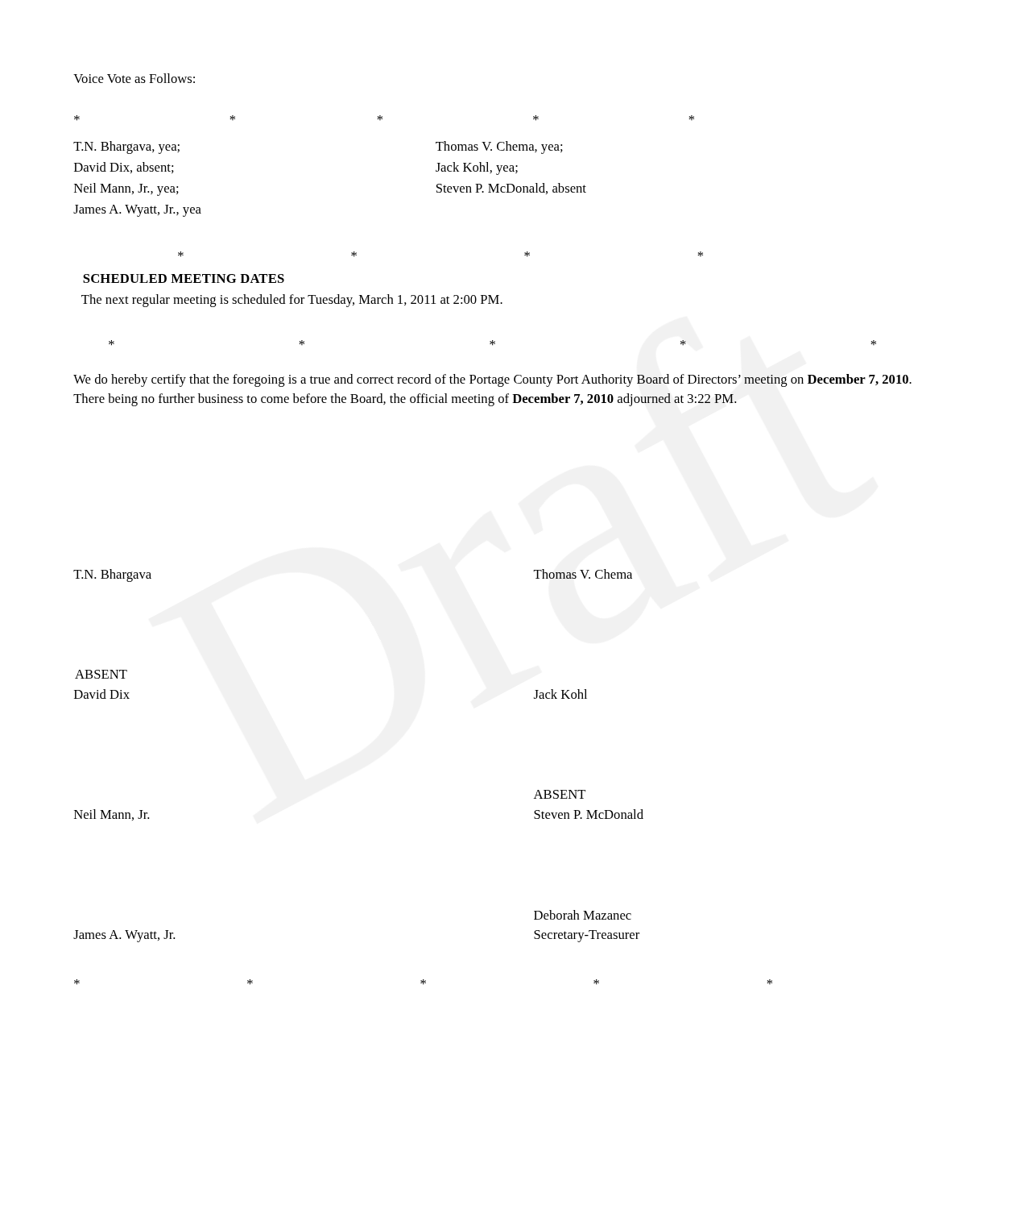Draft
Voice Vote as Follows:
*****
| T.N. Bhargava, yea; | Thomas V. Chema, yea; |
| David Dix, absent; | Jack Kohl, yea; |
| Neil Mann, Jr., yea; | Steven P. McDonald, absent |
| James A. Wyatt, Jr., yea | |
****
SCHEDULED MEETING DATES
The next regular meeting is scheduled for Tuesday, March 1, 2011 at 2:00 PM.
*****
We do hereby certify that the foregoing is a true and correct record of the Portage County Port Authority Board of Directors’ meeting on December 7, 2010. There being no further business to come before the Board, the official meeting of December 7, 2010 adjourned at 3:22 PM.
| T.N. Bhargava | Thomas V. Chema |
| ABSENT David Dix | Jack Kohl |
| Neil Mann, Jr. | ABSENT Steven P. McDonald |
| James A. Wyatt, Jr. | Deborah Mazanec Secretary-Treasurer |
*****